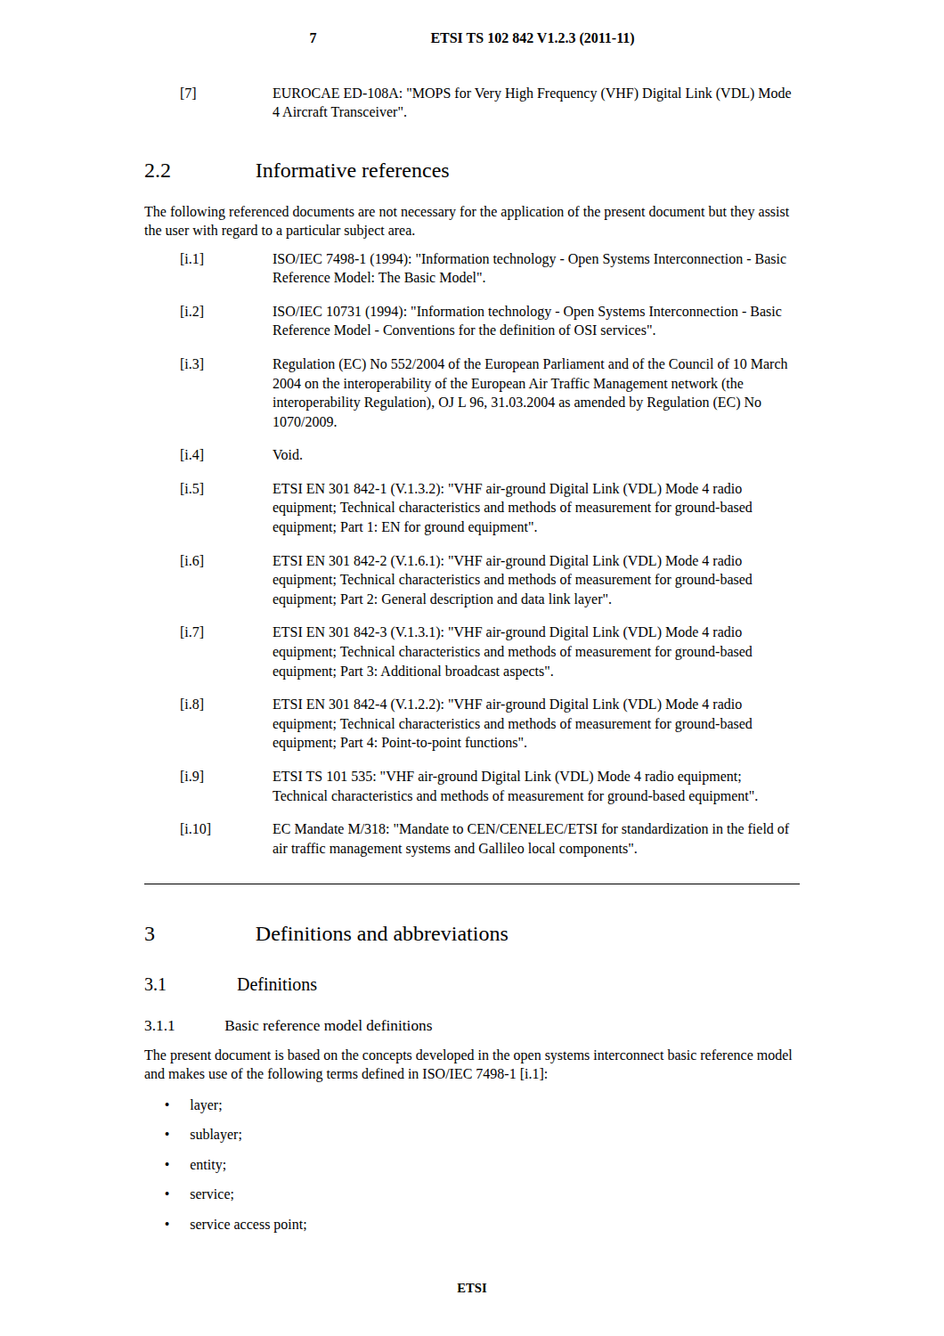7 ETSI TS 102 842 V1.2.3 (2011-11)
[7]
EUROCAE ED-108A: "MOPS for Very High Frequency (VHF) Digital Link (VDL) Mode 4 Aircraft Transceiver".
2.2 Informative references
The following referenced documents are not necessary for the application of the present document but they assist the user with regard to a particular subject area.
[i.1]
ISO/IEC 7498-1 (1994): "Information technology - Open Systems Interconnection - Basic Reference Model: The Basic Model".
[i.2]
ISO/IEC 10731 (1994): "Information technology - Open Systems Interconnection - Basic Reference Model - Conventions for the definition of OSI services".
[i.3]
Regulation (EC) No 552/2004 of the European Parliament and of the Council of 10 March 2004 on the interoperability of the European Air Traffic Management network (the interoperability Regulation), OJ L 96, 31.03.2004 as amended by Regulation (EC) No 1070/2009.
[i.4]
Void.
[i.5]
ETSI EN 301 842-1 (V.1.3.2): "VHF air-ground Digital Link (VDL) Mode 4 radio equipment; Technical characteristics and methods of measurement for ground-based equipment; Part 1: EN for ground equipment".
[i.6]
ETSI EN 301 842-2 (V.1.6.1): "VHF air-ground Digital Link (VDL) Mode 4 radio equipment; Technical characteristics and methods of measurement for ground-based equipment; Part 2: General description and data link layer".
[i.7]
ETSI EN 301 842-3 (V.1.3.1): "VHF air-ground Digital Link (VDL) Mode 4 radio equipment; Technical characteristics and methods of measurement for ground-based equipment; Part 3: Additional broadcast aspects".
[i.8]
ETSI EN 301 842-4 (V.1.2.2): "VHF air-ground Digital Link (VDL) Mode 4 radio equipment; Technical characteristics and methods of measurement for ground-based equipment; Part 4: Point-to-point functions".
[i.9]
ETSI TS 101 535: "VHF air-ground Digital Link (VDL) Mode 4 radio equipment; Technical characteristics and methods of measurement for ground-based equipment".
[i.10]
EC Mandate M/318: "Mandate to CEN/CENELEC/ETSI for standardization in the field of air traffic management systems and Gallileo local components".
3 Definitions and abbreviations
3.1 Definitions
3.1.1 Basic reference model definitions
The present document is based on the concepts developed in the open systems interconnect basic reference model and makes use of the following terms defined in ISO/IEC 7498-1 [i.1]:
•layer;
•sublayer;
•entity;
•service;
•service access point;
ETSI